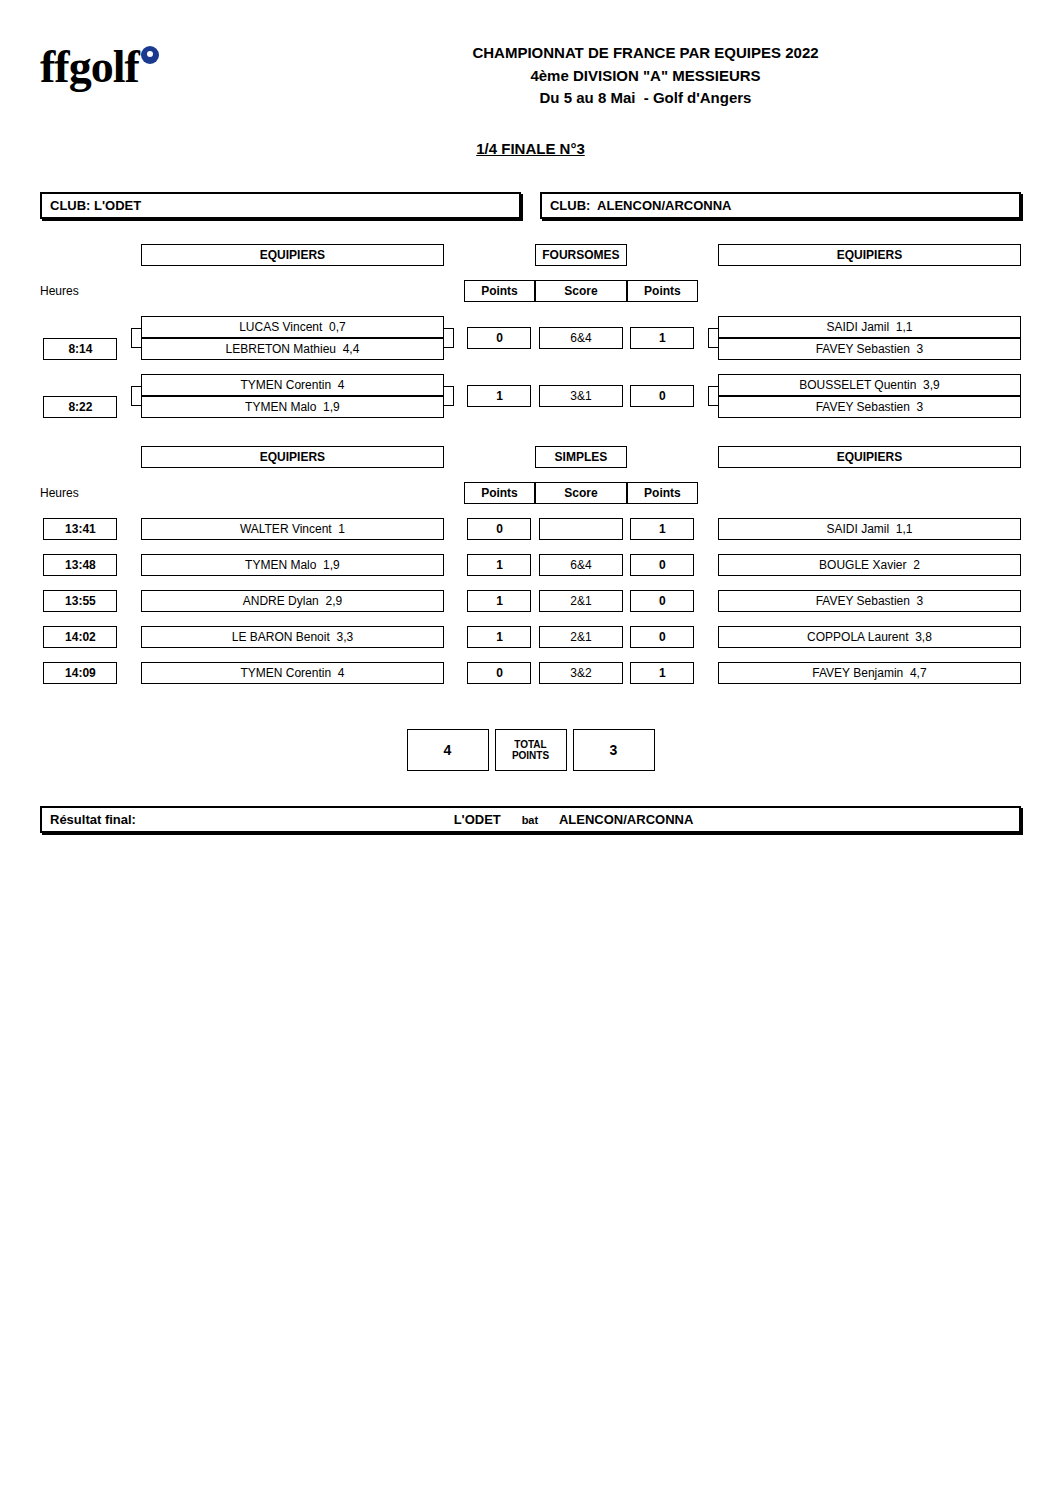ffgolf
CHAMPIONNAT DE FRANCE PAR EQUIPES 2022
4ème DIVISION "A" MESSIEURS
Du 5 au 8 Mai - Golf d'Angers
1/4 FINALE N°3
CLUB: L'ODET
CLUB: ALENCON/ARCONNA
| | | EQUIPIERS | | | FOURSOMES | | | EQUIPIERS |
| Heures | | | | Points | Score | Points | | |
| | | LUCAS Vincent 0,7 | | 0 | 6&4 | 1 | | SAIDI Jamil 1,1 |
| 8:14 | LEBRETON Mathieu 4,4 | FAVEY Sebastien 3 |
| | | TYMEN Corentin 4 | | 1 | 3&1 | 0 | | BOUSSELET Quentin 3,9 |
| 8:22 | TYMEN Malo 1,9 | FAVEY Sebastien 3 |
| | | EQUIPIERS | | | SIMPLES | | | EQUIPIERS |
| Heures | | | | Points | Score | Points | | |
| 13:41 | | WALTER Vincent 1 | | 0 | | 1 | | SAIDI Jamil 1,1 |
| 13:48 | | TYMEN Malo 1,9 | | 1 | 6&4 | 0 | | BOUGLE Xavier 2 |
| 13:55 | | ANDRE Dylan 2,9 | | 1 | 2&1 | 0 | | FAVEY Sebastien 3 |
| 14:02 | | LE BARON Benoit 3,3 | | 1 | 2&1 | 0 | | COPPOLA Laurent 3,8 |
| 14:09 | | TYMEN Corentin 4 | | 0 | 3&2 | 1 | | FAVEY Benjamin 4,7 |
4
TOTAL POINTS
3
Résultat final: L'ODET bat ALENCON/ARCONNA